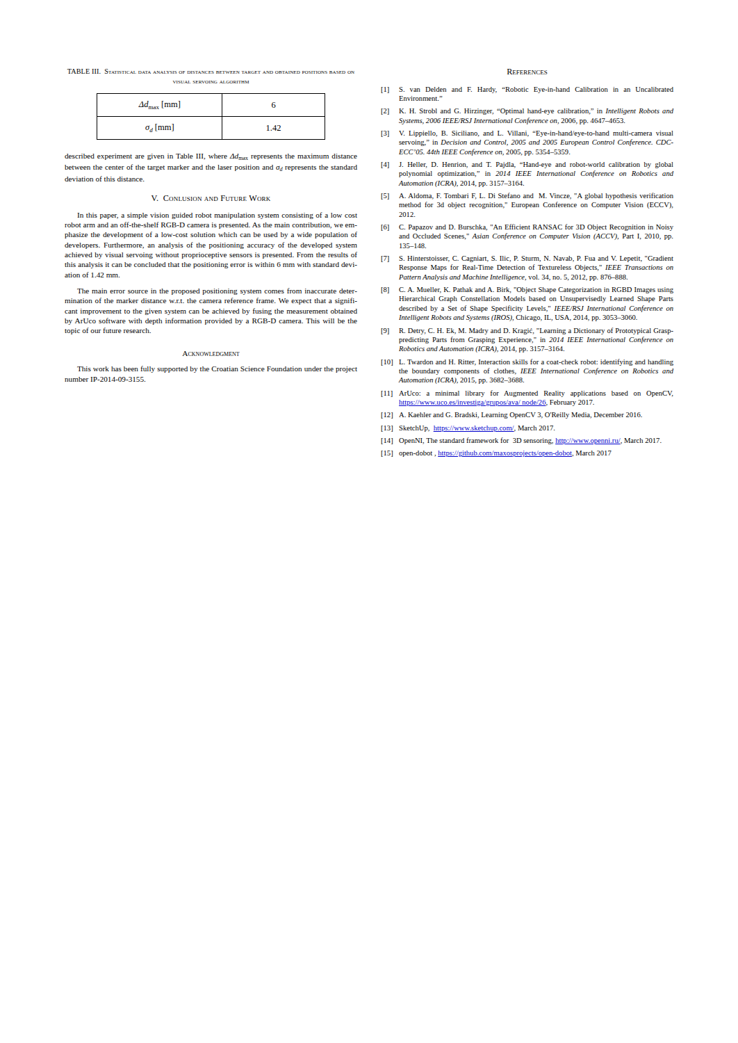Table III. Statistical data analysis of distances between target and obtained positions based on visual servoing algorithm
| Δd max [mm] | 6 |
| σ d [mm] | 1.42 |
described experiment are given in Table III, where Δdmax represents the maximum distance between the center of the target marker and the laser position and σd represents the standard deviation of this distance.
V. Conlusion and Future Work
In this paper, a simple vision guided robot manipulation system consisting of a low cost robot arm and an off-the-shelf RGB-D camera is presented. As the main contribution, we emphasize the development of a low-cost solution which can be used by a wide population of developers. Furthermore, an analysis of the positioning accuracy of the developed system achieved by visual servoing without proprioceptive sensors is presented. From the results of this analysis it can be concluded that the positioning error is within 6 mm with standard deviation of 1.42 mm.
The main error source in the proposed positioning system comes from inaccurate determination of the marker distance w.r.t. the camera reference frame. We expect that a significant improvement to the given system can be achieved by fusing the measurement obtained by ArUco software with depth information provided by a RGB-D camera. This will be the topic of our future research.
Acknowledgment
This work has been fully supported by the Croatian Science Foundation under the project number IP-2014-09-3155.
References
S. van Delden and F. Hardy, “Robotic Eye-in-hand Calibration in an Uncalibrated Environment.”
K. H. Strobl and G. Hirzinger, “Optimal hand-eye calibration,” in Intelligent Robots and Systems, 2006 IEEE/RSJ International Conference on, 2006, pp. 4647–4653.
V. Lippiello, B. Siciliano, and L. Villani, “Eye-in-hand/eye-to-hand multi-camera visual servoing,” in Decision and Control, 2005 and 2005 European Control Conference. CDC-ECC’05. 44th IEEE Conference on, 2005, pp. 5354–5359.
J. Heller, D. Henrion, and T. Pajdla, “Hand-eye and robot-world calibration by global polynomial optimization,” in 2014 IEEE International Conference on Robotics and Automation (ICRA), 2014, pp. 3157–3164.
A. Aldoma, F. Tombari F, L. Di Stefano and M. Vincze, "A global hypothesis verification method for 3d object recognition," European Conference on Computer Vision (ECCV), 2012.
C. Papazov and D. Burschka, "An Efficient RANSAC for 3D Object Recognition in Noisy and Occluded Scenes," Asian Conference on Computer Vision (ACCV), Part I, 2010, pp. 135–148.
S. Hinterstoisser, C. Cagniart, S. Ilic, P. Sturm, N. Navab, P. Fua and V. Lepetit, "Gradient Response Maps for Real-Time Detection of Textureless Objects," IEEE Transactions on Pattern Analysis and Machine Intelligence, vol. 34, no. 5, 2012, pp. 876–888.
C. A. Mueller, K. Pathak and A. Birk, "Object Shape Categorization in RGBD Images using Hierarchical Graph Constellation Models based on Unsupervisedly Learned Shape Parts described by a Set of Shape Specificity Levels," IEEE/RSJ International Conference on Intelligent Robots and Systems (IROS), Chicago, IL, USA, 2014, pp. 3053–3060.
R. Detry, C. H. Ek, M. Madry and D. Kragić, "Learning a Dictionary of Prototypical Grasp-predicting Parts from Grasping Experience," in 2014 IEEE International Conference on Robotics and Automation (ICRA), 2014, pp. 3157–3164.
L. Twardon and H. Ritter, Interaction skills for a coat-check robot: identifying and handling the boundary components of clothes, IEEE International Conference on Robotics and Automation (ICRA), 2015, pp. 3682–3688.
ArUco: a minimal library for Augmented Reality applications based on OpenCV, https://www.uco.es/investiga/grupos/ava/ node/26, February 2017.
A. Kaehler and G. Bradski, Learning OpenCV 3, O'Reilly Media, December 2016.
SketchUp, https://www.sketchup.com/, March 2017.
OpenNI, The standard framework for 3D sensoring, http://www.openni.ru/, March 2017.
open-dobot , https://github.com/maxosprojects/open-dobot, March 2017